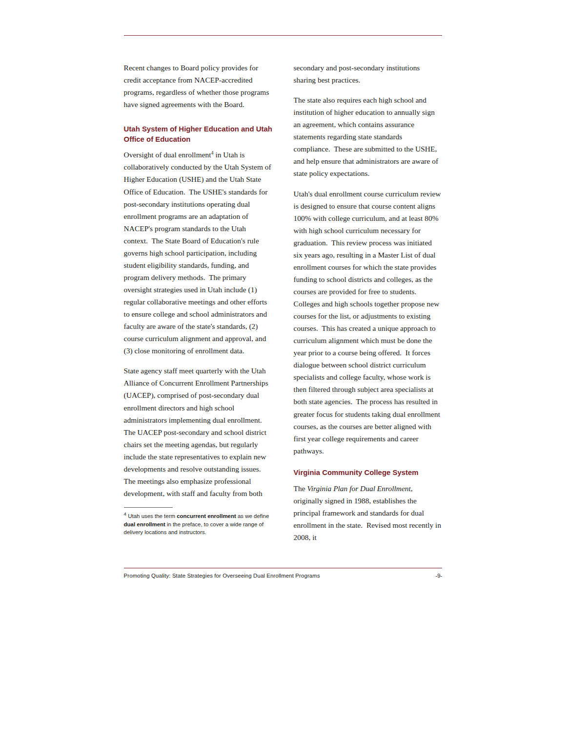Recent changes to Board policy provides for credit acceptance from NACEP-accredited programs, regardless of whether those programs have signed agreements with the Board.
Utah System of Higher Education and Utah Office of Education
Oversight of dual enrollment4 in Utah is collaboratively conducted by the Utah System of Higher Education (USHE) and the Utah State Office of Education. The USHE's standards for post-secondary institutions operating dual enrollment programs are an adaptation of NACEP's program standards to the Utah context. The State Board of Education's rule governs high school participation, including student eligibility standards, funding, and program delivery methods. The primary oversight strategies used in Utah include (1) regular collaborative meetings and other efforts to ensure college and school administrators and faculty are aware of the state's standards, (2) course curriculum alignment and approval, and (3) close monitoring of enrollment data.
State agency staff meet quarterly with the Utah Alliance of Concurrent Enrollment Partnerships (UACEP), comprised of post-secondary dual enrollment directors and high school administrators implementing dual enrollment. The UACEP post-secondary and school district chairs set the meeting agendas, but regularly include the state representatives to explain new developments and resolve outstanding issues. The meetings also emphasize professional development, with staff and faculty from both
4 Utah uses the term concurrent enrollment as we define dual enrollment in the preface, to cover a wide range of delivery locations and instructors.
secondary and post-secondary institutions sharing best practices.
The state also requires each high school and institution of higher education to annually sign an agreement, which contains assurance statements regarding state standards compliance. These are submitted to the USHE, and help ensure that administrators are aware of state policy expectations.
Utah's dual enrollment course curriculum review is designed to ensure that course content aligns 100% with college curriculum, and at least 80% with high school curriculum necessary for graduation. This review process was initiated six years ago, resulting in a Master List of dual enrollment courses for which the state provides funding to school districts and colleges, as the courses are provided for free to students. Colleges and high schools together propose new courses for the list, or adjustments to existing courses. This has created a unique approach to curriculum alignment which must be done the year prior to a course being offered. It forces dialogue between school district curriculum specialists and college faculty, whose work is then filtered through subject area specialists at both state agencies. The process has resulted in greater focus for students taking dual enrollment courses, as the courses are better aligned with first year college requirements and career pathways.
Virginia Community College System
The Virginia Plan for Dual Enrollment, originally signed in 1988, establishes the principal framework and standards for dual enrollment in the state. Revised most recently in 2008, it
Promoting Quality: State Strategies for Overseeing Dual Enrollment Programs -9-